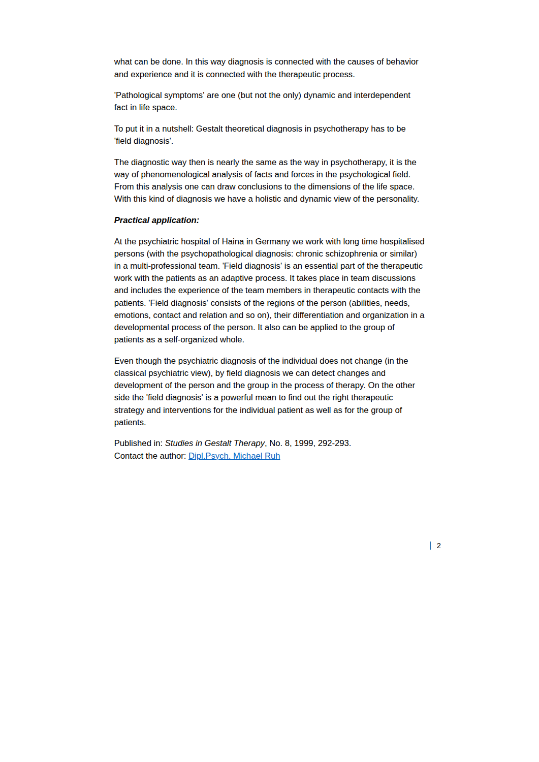what can be done. In this way diagnosis is connected with the causes of behavior and experience and it is connected with the therapeutic process.
'Pathological symptoms' are one (but not the only) dynamic and interdependent fact in life space.
To put it in a nutshell: Gestalt theoretical diagnosis in psychotherapy has to be 'field diagnosis'.
The diagnostic way then is nearly the same as the way in psychotherapy, it is the way of phenomenological analysis of facts and forces in the psychological field. From this analysis one can draw conclusions to the dimensions of the life space. With this kind of diagnosis we have a holistic and dynamic view of the personality.
Practical application:
At the psychiatric hospital of Haina in Germany we work with long time hospitalised persons (with the psychopathological diagnosis: chronic schizophrenia or similar) in a multi-professional team. 'Field diagnosis' is an essential part of the therapeutic work with the patients as an adaptive process. It takes place in team discussions and includes the experience of the team members in therapeutic contacts with the patients. 'Field diagnosis' consists of the regions of the person (abilities, needs, emotions, contact and relation and so on), their differentiation and organization in a developmental process of the person. It also can be applied to the group of patients as a self-organized whole.
Even though the psychiatric diagnosis of the individual does not change (in the classical psychiatric view), by field diagnosis we can detect changes and development of the person and the group in the process of therapy. On the other side the 'field diagnosis' is a powerful mean to find out the right therapeutic strategy and interventions for the individual patient as well as for the group of patients.
Published in: Studies in Gestalt Therapy, No. 8, 1999, 292-293.
Contact the author: Dipl.Psych. Michael Ruh
2